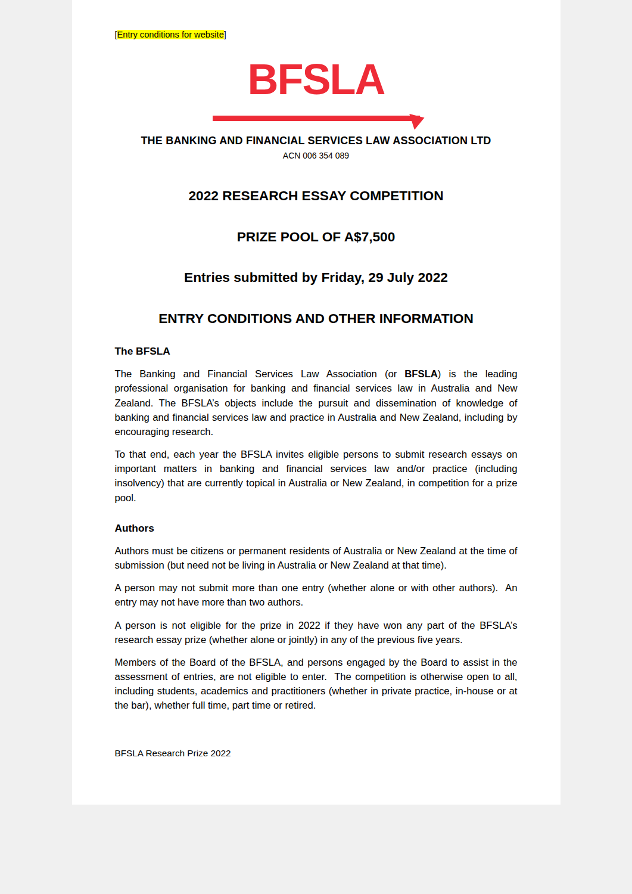[Entry conditions for website]
BFSLA
THE BANKING AND FINANCIAL SERVICES LAW ASSOCIATION LTD
ACN 006 354 089
2022 RESEARCH ESSAY COMPETITION
PRIZE POOL OF A$7,500
Entries submitted by Friday, 29 July 2022
ENTRY CONDITIONS AND OTHER INFORMATION
The BFSLA
The Banking and Financial Services Law Association (or BFSLA) is the leading professional organisation for banking and financial services law in Australia and New Zealand. The BFSLA’s objects include the pursuit and dissemination of knowledge of banking and financial services law and practice in Australia and New Zealand, including by encouraging research.
To that end, each year the BFSLA invites eligible persons to submit research essays on important matters in banking and financial services law and/or practice (including insolvency) that are currently topical in Australia or New Zealand, in competition for a prize pool.
Authors
Authors must be citizens or permanent residents of Australia or New Zealand at the time of submission (but need not be living in Australia or New Zealand at that time).
A person may not submit more than one entry (whether alone or with other authors). An entry may not have more than two authors.
A person is not eligible for the prize in 2022 if they have won any part of the BFSLA’s research essay prize (whether alone or jointly) in any of the previous five years.
Members of the Board of the BFSLA, and persons engaged by the Board to assist in the assessment of entries, are not eligible to enter. The competition is otherwise open to all, including students, academics and practitioners (whether in private practice, in-house or at the bar), whether full time, part time or retired.
BFSLA Research Prize 2022